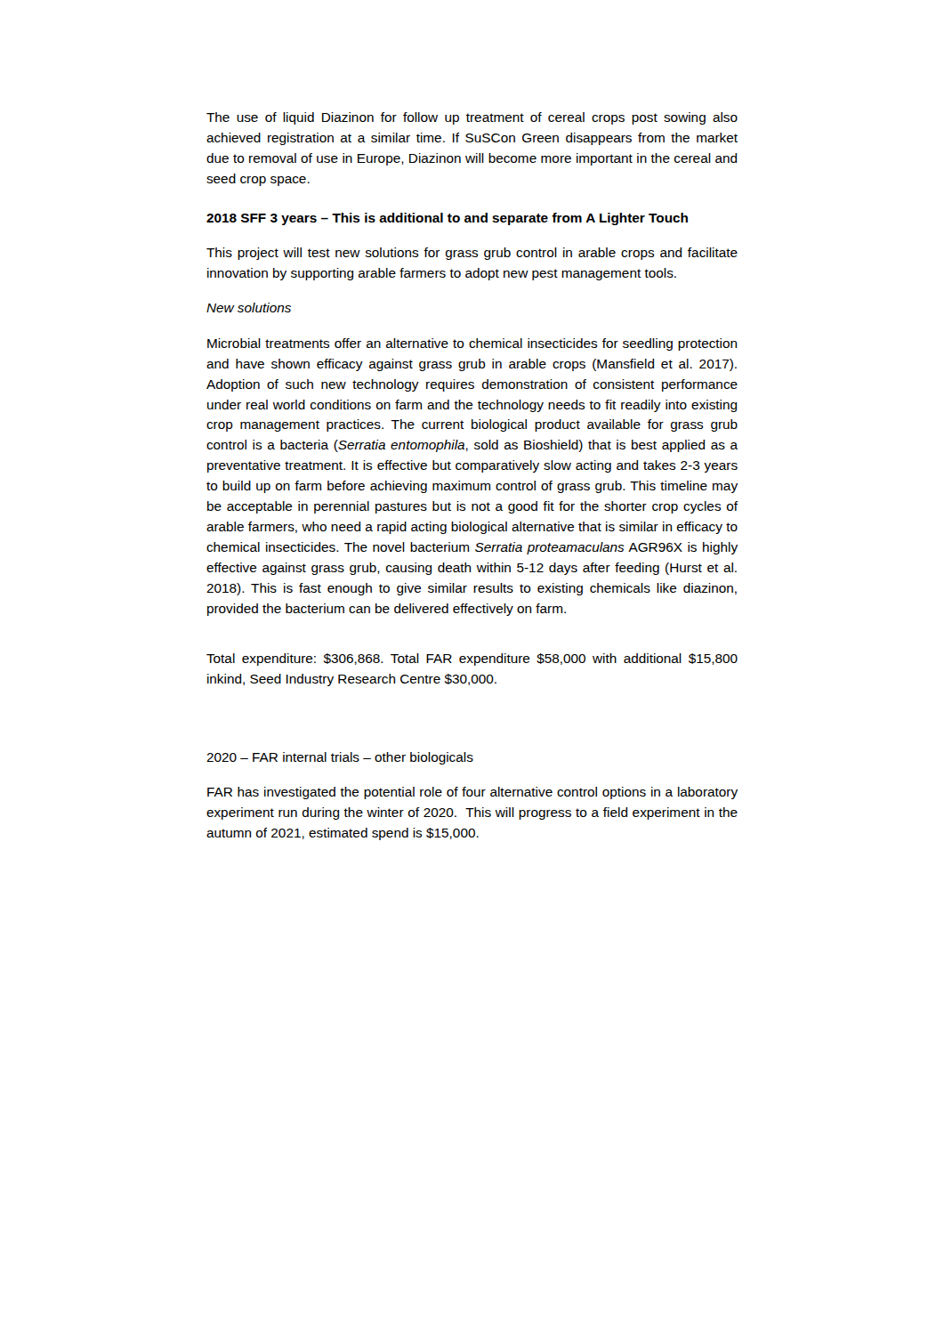The use of liquid Diazinon for follow up treatment of cereal crops post sowing also achieved registration at a similar time. If SuSCon Green disappears from the market due to removal of use in Europe, Diazinon will become more important in the cereal and seed crop space.
2018 SFF 3 years – This is additional to and separate from A Lighter Touch
This project will test new solutions for grass grub control in arable crops and facilitate innovation by supporting arable farmers to adopt new pest management tools.
New solutions
Microbial treatments offer an alternative to chemical insecticides for seedling protection and have shown efficacy against grass grub in arable crops (Mansfield et al. 2017). Adoption of such new technology requires demonstration of consistent performance under real world conditions on farm and the technology needs to fit readily into existing crop management practices. The current biological product available for grass grub control is a bacteria (Serratia entomophila, sold as Bioshield) that is best applied as a preventative treatment. It is effective but comparatively slow acting and takes 2-3 years to build up on farm before achieving maximum control of grass grub. This timeline may be acceptable in perennial pastures but is not a good fit for the shorter crop cycles of arable farmers, who need a rapid acting biological alternative that is similar in efficacy to chemical insecticides. The novel bacterium Serratia proteamaculans AGR96X is highly effective against grass grub, causing death within 5-12 days after feeding (Hurst et al. 2018). This is fast enough to give similar results to existing chemicals like diazinon, provided the bacterium can be delivered effectively on farm.
Total expenditure: $306,868. Total FAR expenditure $58,000 with additional $15,800 inkind, Seed Industry Research Centre $30,000.
2020 – FAR internal trials – other biologicals
FAR has investigated the potential role of four alternative control options in a laboratory experiment run during the winter of 2020. This will progress to a field experiment in the autumn of 2021, estimated spend is $15,000.